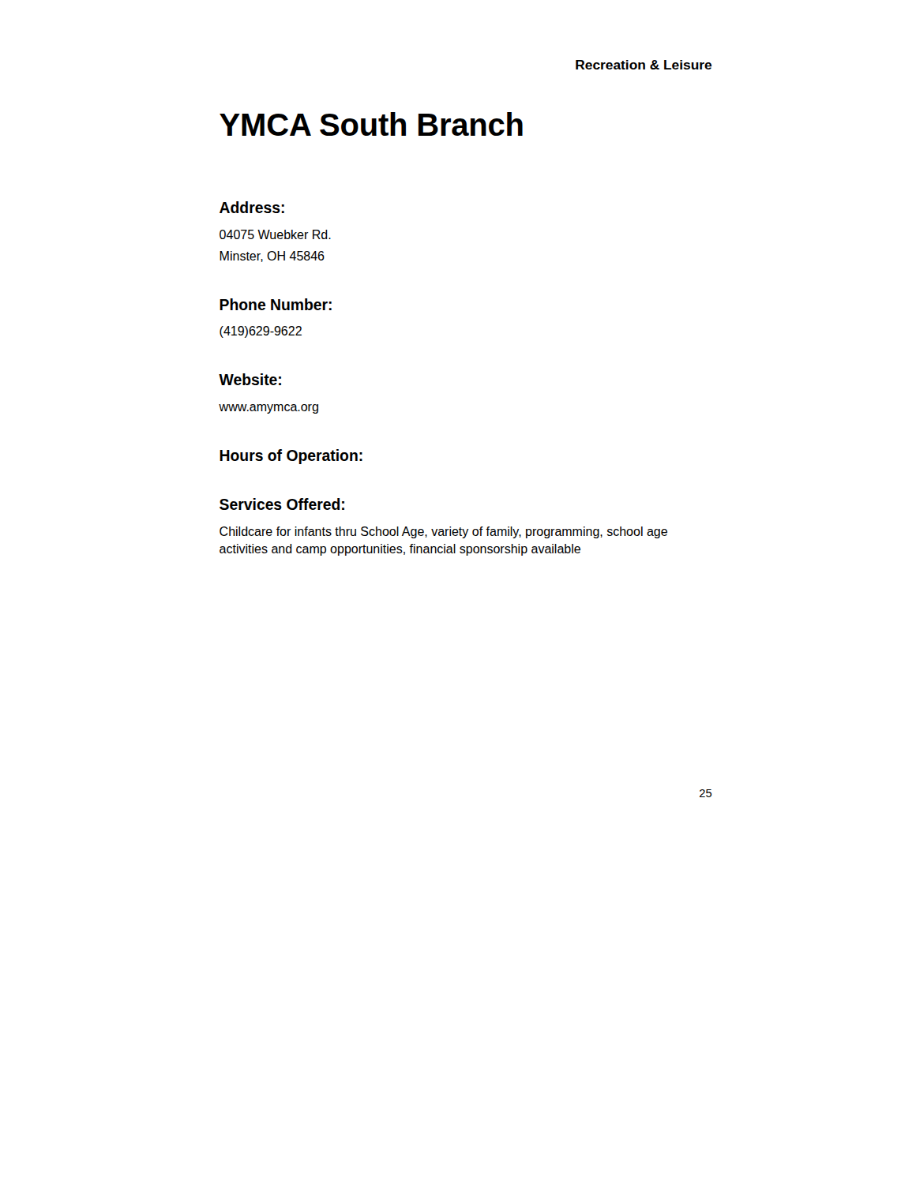Recreation & Leisure
YMCA South Branch
Address:
04075 Wuebker Rd.
Minster, OH 45846
Phone Number:
(419)629-9622
Website:
www.amymca.org
Hours of Operation:
Services Offered:
Childcare for infants thru School Age, variety of family, programming, school age activities and camp opportunities, financial sponsorship available
25